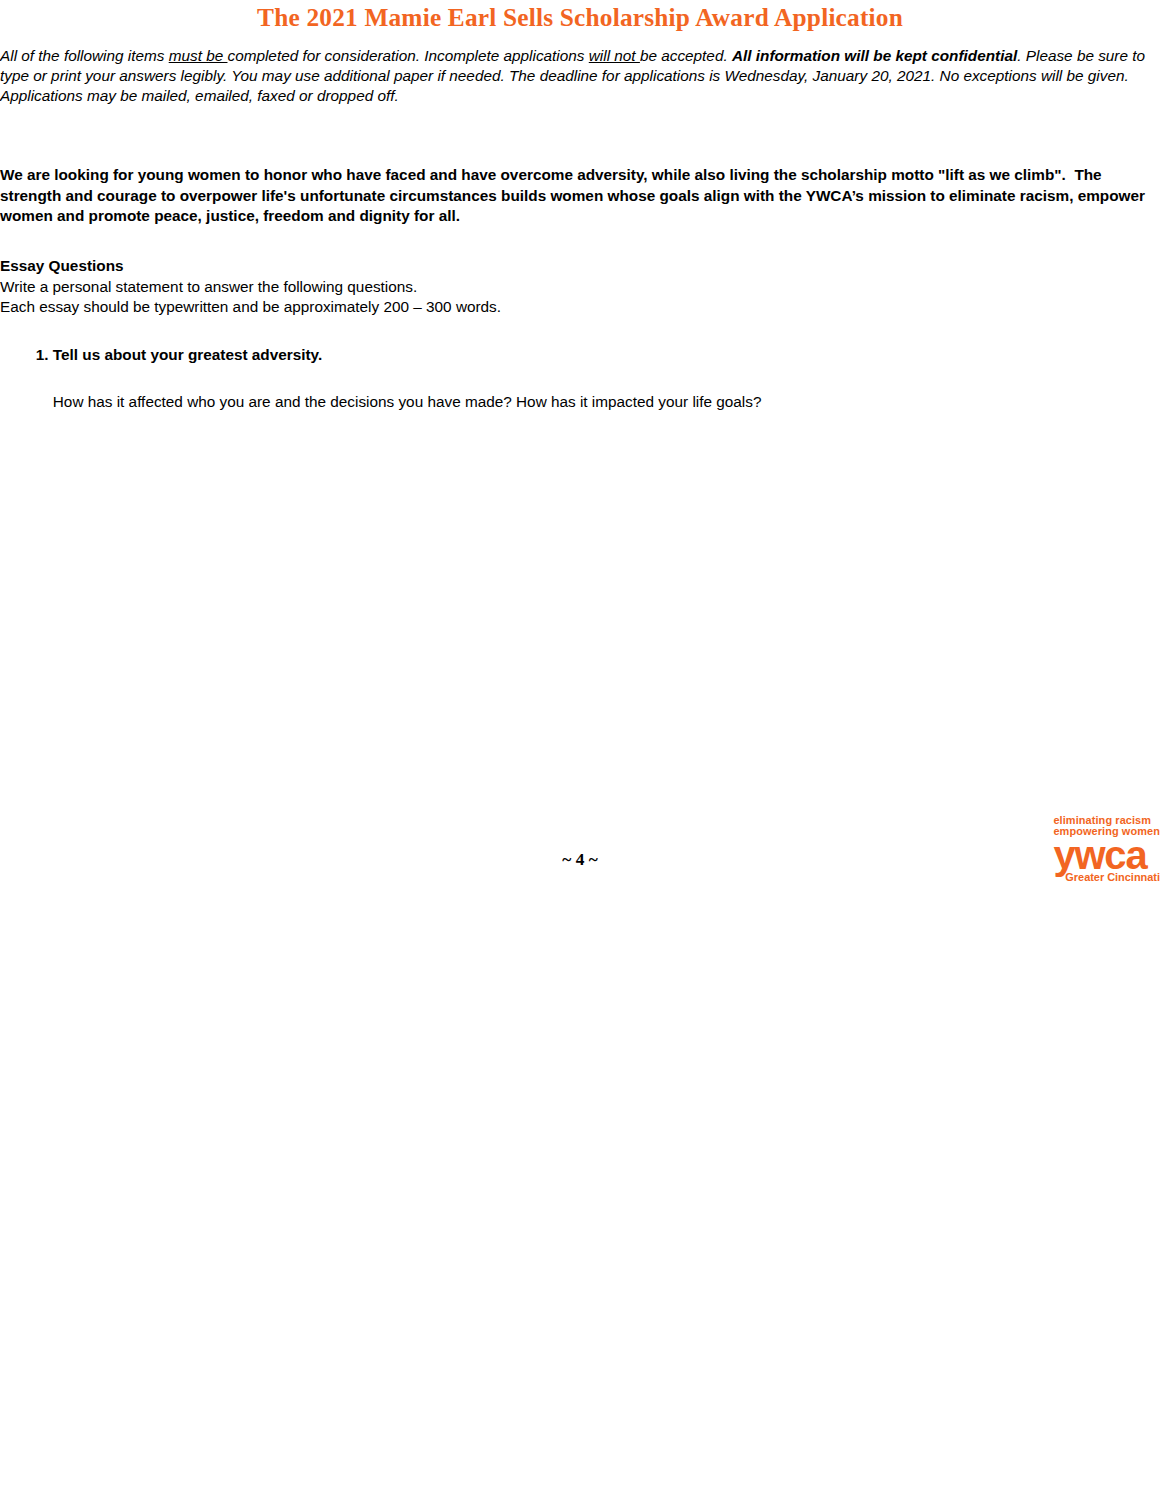The 2021 Mamie Earl Sells Scholarship Award Application
All of the following items must be completed for consideration. Incomplete applications will not be accepted. All information will be kept confidential. Please be sure to type or print your answers legibly. You may use additional paper if needed. The deadline for applications is Wednesday, January 20, 2021. No exceptions will be given. Applications may be mailed, emailed, faxed or dropped off.
We are looking for young women to honor who have faced and have overcome adversity, while also living the scholarship motto "lift as we climb". The strength and courage to overpower life's unfortunate circumstances builds women whose goals align with the YWCA’s mission to eliminate racism, empower women and promote peace, justice, freedom and dignity for all.
Essay Questions
Write a personal statement to answer the following questions.
Each essay should be typewritten and be approximately 200 – 300 words.
Tell us about your greatest adversity.
How has it affected who you are and the decisions you have made? How has it impacted your life goals?
~ 4 ~
eliminating racism
empowering women
ywca
Greater Cincinnati